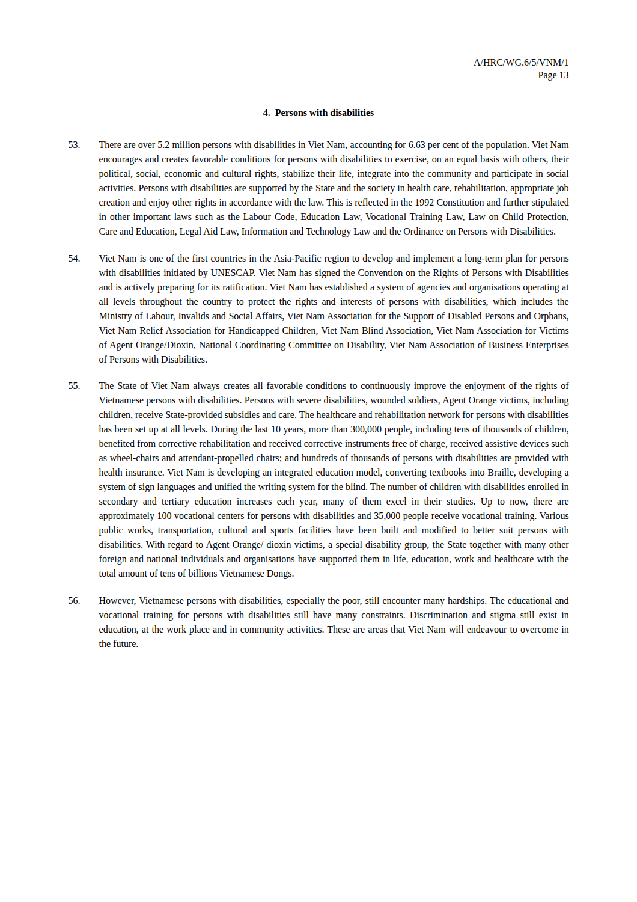A/HRC/WG.6/5/VNM/1
Page 13
4. Persons with disabilities
53.
There are over 5.2 million persons with disabilities in Viet Nam, accounting for 6.63 per cent of the population. Viet Nam encourages and creates favorable conditions for persons with disabilities to exercise, on an equal basis with others, their political, social, economic and cultural rights, stabilize their life, integrate into the community and participate in social activities. Persons with disabilities are supported by the State and the society in health care, rehabilitation, appropriate job creation and enjoy other rights in accordance with the law. This is reflected in the 1992 Constitution and further stipulated in other important laws such as the Labour Code, Education Law, Vocational Training Law, Law on Child Protection, Care and Education, Legal Aid Law, Information and Technology Law and the Ordinance on Persons with Disabilities.
54.
Viet Nam is one of the first countries in the Asia-Pacific region to develop and implement a long-term plan for persons with disabilities initiated by UNESCAP. Viet Nam has signed the Convention on the Rights of Persons with Disabilities and is actively preparing for its ratification. Viet Nam has established a system of agencies and organisations operating at all levels throughout the country to protect the rights and interests of persons with disabilities, which includes the Ministry of Labour, Invalids and Social Affairs, Viet Nam Association for the Support of Disabled Persons and Orphans, Viet Nam Relief Association for Handicapped Children, Viet Nam Blind Association, Viet Nam Association for Victims of Agent Orange/Dioxin, National Coordinating Committee on Disability, Viet Nam Association of Business Enterprises of Persons with Disabilities.
55.
The State of Viet Nam always creates all favorable conditions to continuously improve the enjoyment of the rights of Vietnamese persons with disabilities. Persons with severe disabilities, wounded soldiers, Agent Orange victims, including children, receive State-provided subsidies and care. The healthcare and rehabilitation network for persons with disabilities has been set up at all levels. During the last 10 years, more than 300,000 people, including tens of thousands of children, benefited from corrective rehabilitation and received corrective instruments free of charge, received assistive devices such as wheel-chairs and attendant-propelled chairs; and hundreds of thousands of persons with disabilities are provided with health insurance. Viet Nam is developing an integrated education model, converting textbooks into Braille, developing a system of sign languages and unified the writing system for the blind. The number of children with disabilities enrolled in secondary and tertiary education increases each year, many of them excel in their studies. Up to now, there are approximately 100 vocational centers for persons with disabilities and 35,000 people receive vocational training. Various public works, transportation, cultural and sports facilities have been built and modified to better suit persons with disabilities. With regard to Agent Orange/ dioxin victims, a special disability group, the State together with many other foreign and national individuals and organisations have supported them in life, education, work and healthcare with the total amount of tens of billions Vietnamese Dongs.
56.
However, Vietnamese persons with disabilities, especially the poor, still encounter many hardships. The educational and vocational training for persons with disabilities still have many constraints. Discrimination and stigma still exist in education, at the work place and in community activities. These are areas that Viet Nam will endeavour to overcome in the future.